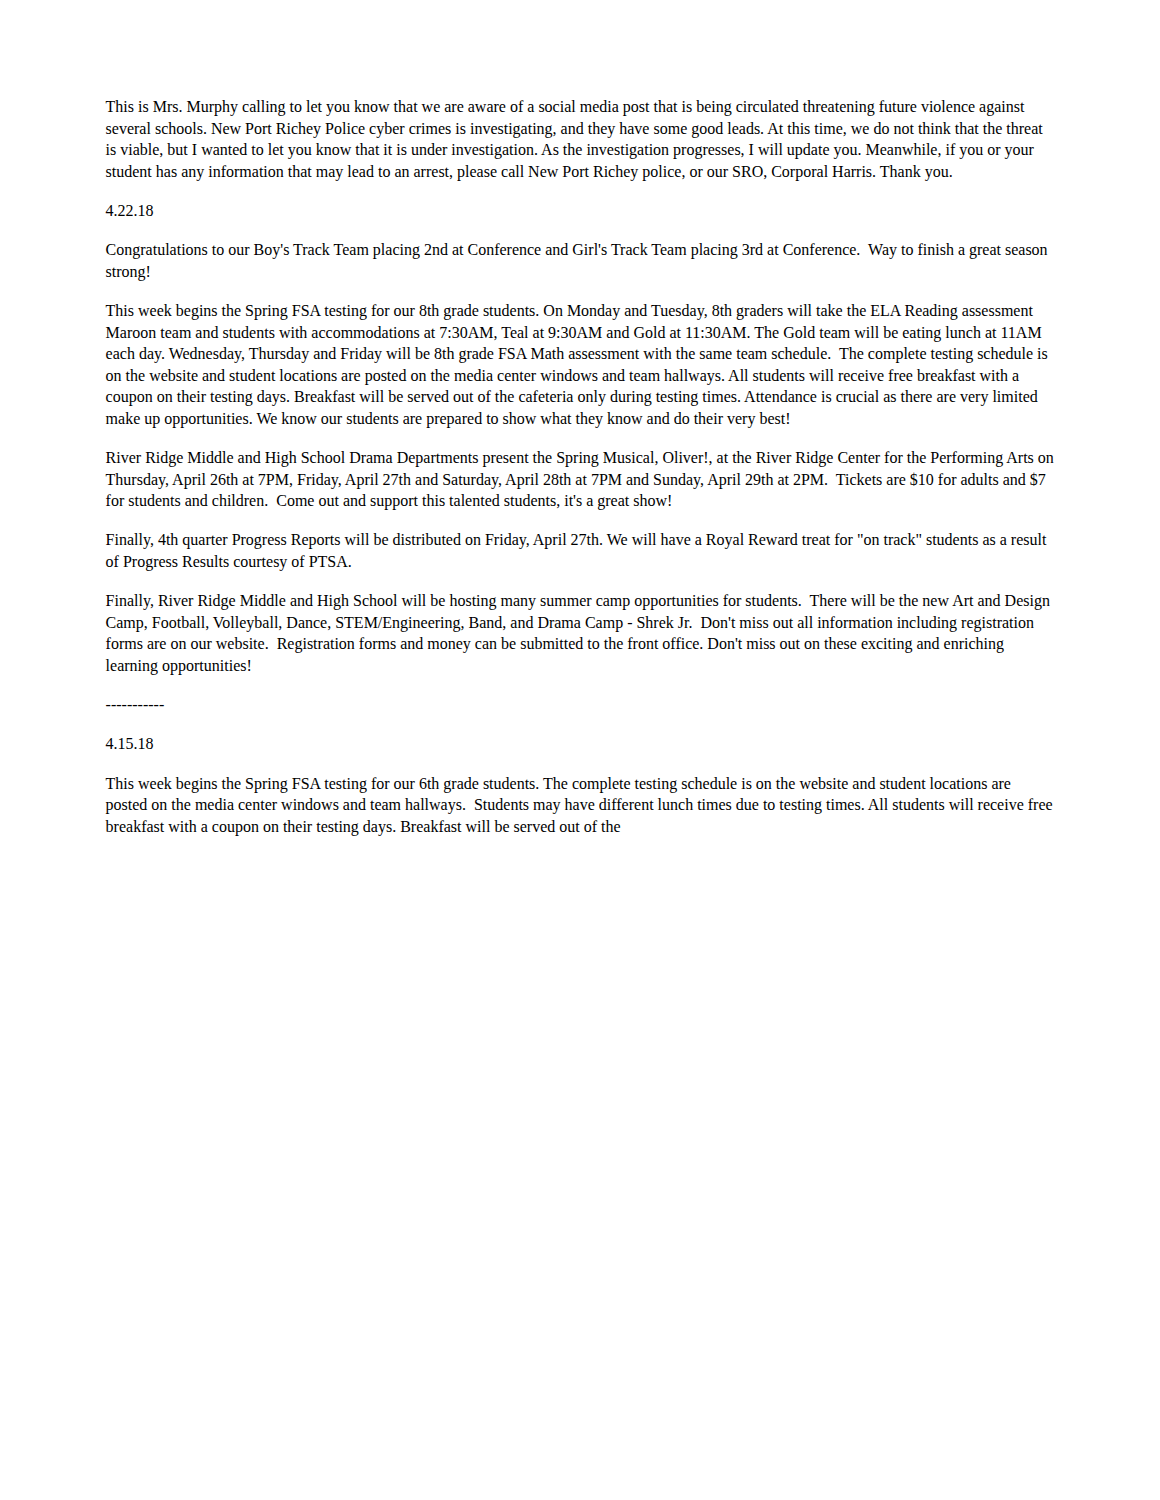This is Mrs. Murphy calling to let you know that we are aware of a social media post that is being circulated threatening future violence against several schools. New Port Richey Police cyber crimes is investigating, and they have some good leads. At this time, we do not think that the threat is viable, but I wanted to let you know that it is under investigation. As the investigation progresses, I will update you. Meanwhile, if you or your student has any information that may lead to an arrest, please call New Port Richey police, or our SRO, Corporal Harris. Thank you.
4.22.18
Congratulations to our Boy's Track Team placing 2nd at Conference and Girl's Track Team placing 3rd at Conference. Way to finish a great season strong!
This week begins the Spring FSA testing for our 8th grade students. On Monday and Tuesday, 8th graders will take the ELA Reading assessment Maroon team and students with accommodations at 7:30AM, Teal at 9:30AM and Gold at 11:30AM. The Gold team will be eating lunch at 11AM each day. Wednesday, Thursday and Friday will be 8th grade FSA Math assessment with the same team schedule. The complete testing schedule is on the website and student locations are posted on the media center windows and team hallways. All students will receive free breakfast with a coupon on their testing days. Breakfast will be served out of the cafeteria only during testing times. Attendance is crucial as there are very limited make up opportunities. We know our students are prepared to show what they know and do their very best!
River Ridge Middle and High School Drama Departments present the Spring Musical, Oliver!, at the River Ridge Center for the Performing Arts on Thursday, April 26th at 7PM, Friday, April 27th and Saturday, April 28th at 7PM and Sunday, April 29th at 2PM. Tickets are $10 for adults and $7 for students and children. Come out and support this talented students, it's a great show!
Finally, 4th quarter Progress Reports will be distributed on Friday, April 27th. We will have a Royal Reward treat for "on track" students as a result of Progress Results courtesy of PTSA.
Finally, River Ridge Middle and High School will be hosting many summer camp opportunities for students. There will be the new Art and Design Camp, Football, Volleyball, Dance, STEM/Engineering, Band, and Drama Camp - Shrek Jr. Don't miss out all information including registration forms are on our website. Registration forms and money can be submitted to the front office. Don't miss out on these exciting and enriching learning opportunities!
-----------
4.15.18
This week begins the Spring FSA testing for our 6th grade students. The complete testing schedule is on the website and student locations are posted on the media center windows and team hallways. Students may have different lunch times due to testing times. All students will receive free breakfast with a coupon on their testing days. Breakfast will be served out of the